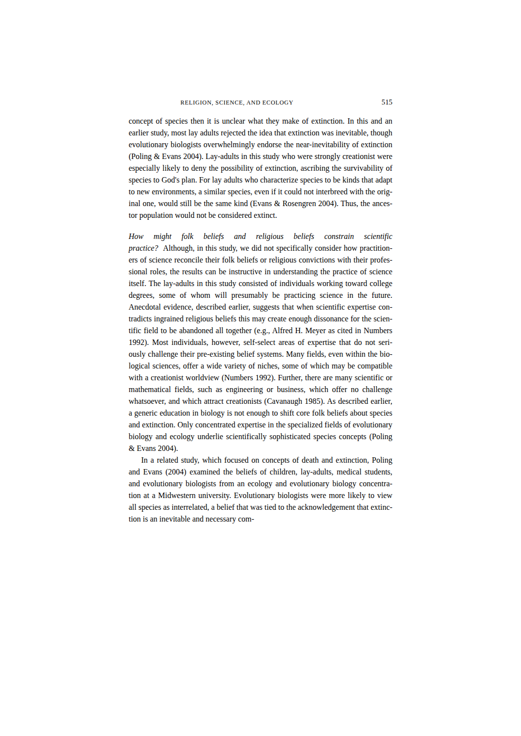Religion, Science, and Ecology 515
concept of species then it is unclear what they make of extinction. In this and an earlier study, most lay adults rejected the idea that extinction was inevitable, though evolutionary biologists overwhelmingly endorse the near-inevitability of extinction (Poling & Evans 2004). Lay-adults in this study who were strongly creationist were especially likely to deny the possibility of extinction, ascribing the survivability of species to God's plan. For lay adults who characterize species to be kinds that adapt to new environments, a similar species, even if it could not interbreed with the original one, would still be the same kind (Evans & Rosengren 2004). Thus, the ancestor population would not be considered extinct.
How might folk beliefs and religious beliefs constrain scientific practice? Although, in this study, we did not specifically consider how practitioners of science reconcile their folk beliefs or religious convictions with their professional roles, the results can be instructive in understanding the practice of science itself. The lay-adults in this study consisted of individuals working toward college degrees, some of whom will presumably be practicing science in the future. Anecdotal evidence, described earlier, suggests that when scientific expertise contradicts ingrained religious beliefs this may create enough dissonance for the scientific field to be abandoned all together (e.g., Alfred H. Meyer as cited in Numbers 1992). Most individuals, however, self-select areas of expertise that do not seriously challenge their pre-existing belief systems. Many fields, even within the biological sciences, offer a wide variety of niches, some of which may be compatible with a creationist worldview (Numbers 1992). Further, there are many scientific or mathematical fields, such as engineering or business, which offer no challenge whatsoever, and which attract creationists (Cavanaugh 1985). As described earlier, a generic education in biology is not enough to shift core folk beliefs about species and extinction. Only concentrated expertise in the specialized fields of evolutionary biology and ecology underlie scientifically sophisticated species concepts (Poling & Evans 2004).
In a related study, which focused on concepts of death and extinction, Poling and Evans (2004) examined the beliefs of children, lay-adults, medical students, and evolutionary biologists from an ecology and evolutionary biology concentration at a Midwestern university. Evolutionary biologists were more likely to view all species as interrelated, a belief that was tied to the acknowledgement that extinction is an inevitable and necessary com-